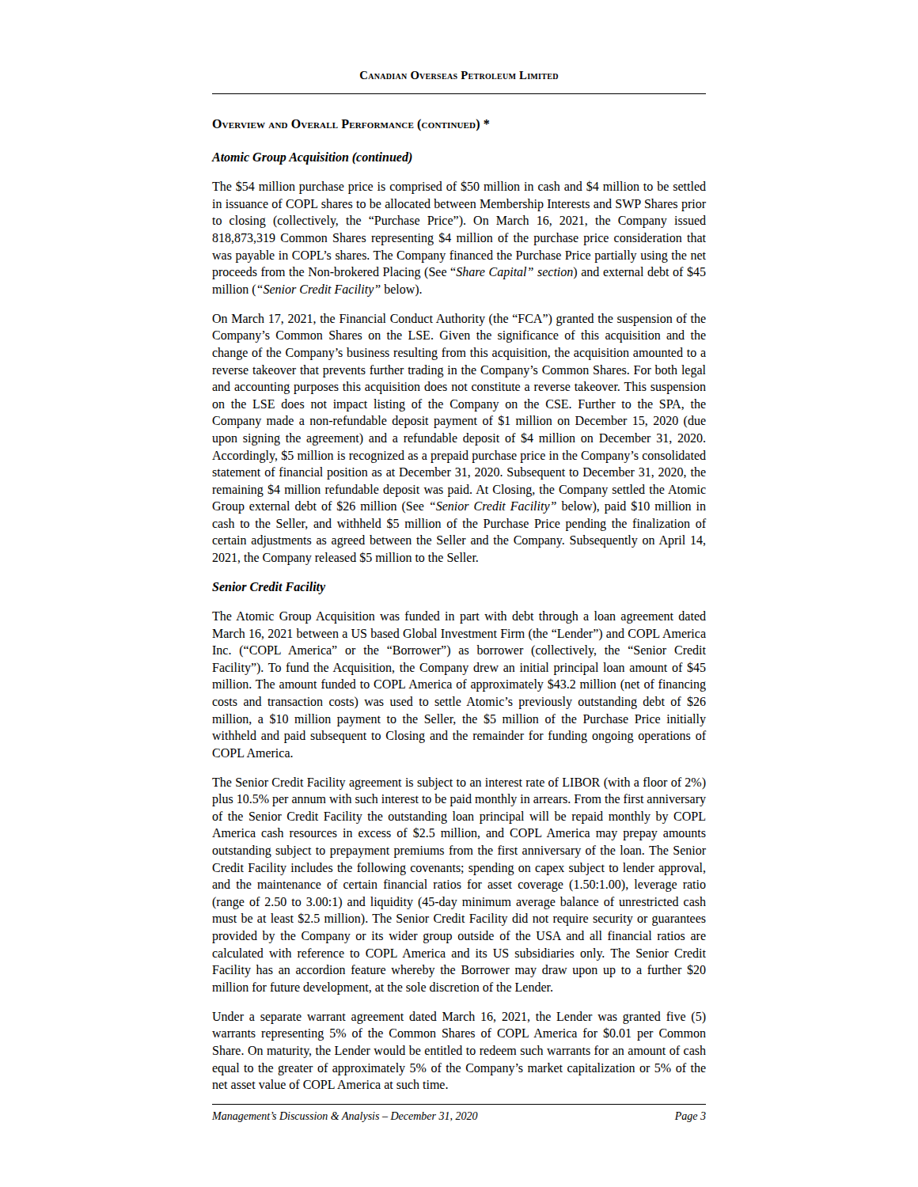Canadian Overseas Petroleum Limited
Overview and Overall Performance (continued) *
Atomic Group Acquisition (continued)
The $54 million purchase price is comprised of $50 million in cash and $4 million to be settled in issuance of COPL shares to be allocated between Membership Interests and SWP Shares prior to closing (collectively, the “Purchase Price”). On March 16, 2021, the Company issued 818,873,319 Common Shares representing $4 million of the purchase price consideration that was payable in COPL’s shares. The Company financed the Purchase Price partially using the net proceeds from the Non-brokered Placing (See “Share Capital” section) and external debt of $45 million (“Senior Credit Facility” below).
On March 17, 2021, the Financial Conduct Authority (the “FCA”) granted the suspension of the Company’s Common Shares on the LSE. Given the significance of this acquisition and the change of the Company’s business resulting from this acquisition, the acquisition amounted to a reverse takeover that prevents further trading in the Company’s Common Shares. For both legal and accounting purposes this acquisition does not constitute a reverse takeover. This suspension on the LSE does not impact listing of the Company on the CSE. Further to the SPA, the Company made a non-refundable deposit payment of $1 million on December 15, 2020 (due upon signing the agreement) and a refundable deposit of $4 million on December 31, 2020. Accordingly, $5 million is recognized as a prepaid purchase price in the Company’s consolidated statement of financial position as at December 31, 2020. Subsequent to December 31, 2020, the remaining $4 million refundable deposit was paid. At Closing, the Company settled the Atomic Group external debt of $26 million (See “Senior Credit Facility” below), paid $10 million in cash to the Seller, and withheld $5 million of the Purchase Price pending the finalization of certain adjustments as agreed between the Seller and the Company. Subsequently on April 14, 2021, the Company released $5 million to the Seller.
Senior Credit Facility
The Atomic Group Acquisition was funded in part with debt through a loan agreement dated March 16, 2021 between a US based Global Investment Firm (the “Lender”) and COPL America Inc. (“COPL America” or the “Borrower”) as borrower (collectively, the “Senior Credit Facility”). To fund the Acquisition, the Company drew an initial principal loan amount of $45 million. The amount funded to COPL America of approximately $43.2 million (net of financing costs and transaction costs) was used to settle Atomic’s previously outstanding debt of $26 million, a $10 million payment to the Seller, the $5 million of the Purchase Price initially withheld and paid subsequent to Closing and the remainder for funding ongoing operations of COPL America.
The Senior Credit Facility agreement is subject to an interest rate of LIBOR (with a floor of 2%) plus 10.5% per annum with such interest to be paid monthly in arrears. From the first anniversary of the Senior Credit Facility the outstanding loan principal will be repaid monthly by COPL America cash resources in excess of $2.5 million, and COPL America may prepay amounts outstanding subject to prepayment premiums from the first anniversary of the loan. The Senior Credit Facility includes the following covenants; spending on capex subject to lender approval, and the maintenance of certain financial ratios for asset coverage (1.50:1.00), leverage ratio (range of 2.50 to 3.00:1) and liquidity (45-day minimum average balance of unrestricted cash must be at least $2.5 million). The Senior Credit Facility did not require security or guarantees provided by the Company or its wider group outside of the USA and all financial ratios are calculated with reference to COPL America and its US subsidiaries only. The Senior Credit Facility has an accordion feature whereby the Borrower may draw upon up to a further $20 million for future development, at the sole discretion of the Lender.
Under a separate warrant agreement dated March 16, 2021, the Lender was granted five (5) warrants representing 5% of the Common Shares of COPL America for $0.01 per Common Share. On maturity, the Lender would be entitled to redeem such warrants for an amount of cash equal to the greater of approximately 5% of the Company’s market capitalization or 5% of the net asset value of COPL America at such time.
Management’s Discussion & Analysis – December 31, 2020 Page 3